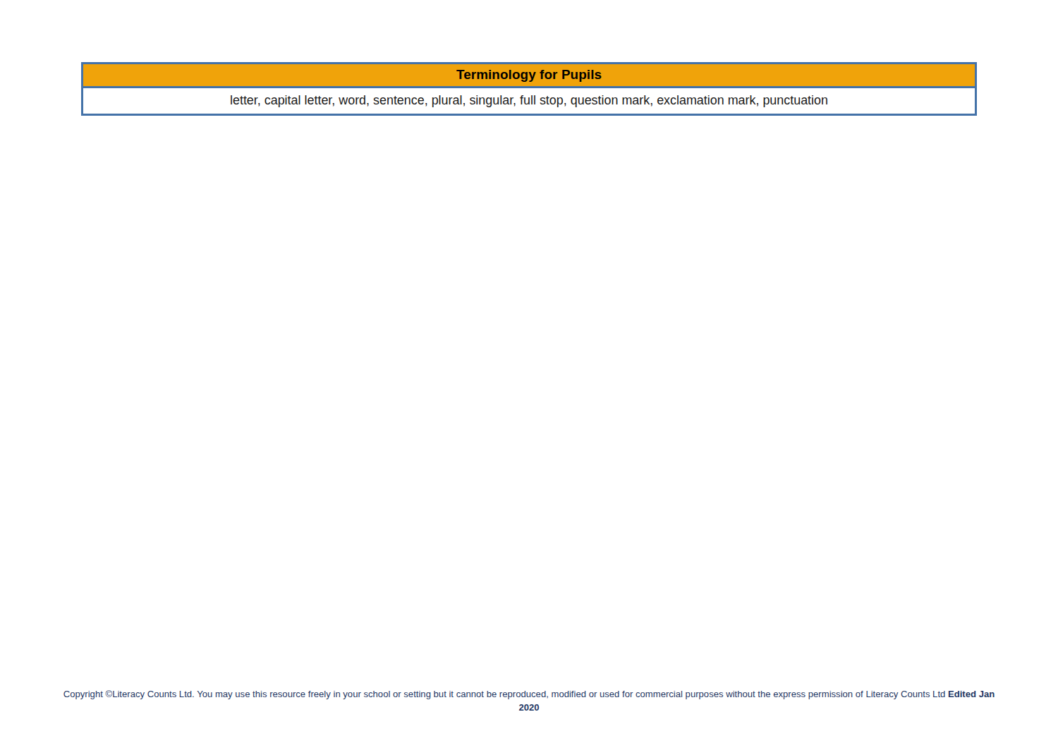| Terminology for Pupils |
| --- |
| letter, capital letter, word, sentence, plural, singular, full stop, question mark, exclamation mark, punctuation |
Copyright ©Literacy Counts Ltd. You may use this resource freely in your school or setting but it cannot be reproduced, modified or used for commercial purposes without the express permission of Literacy Counts Ltd Edited Jan 2020